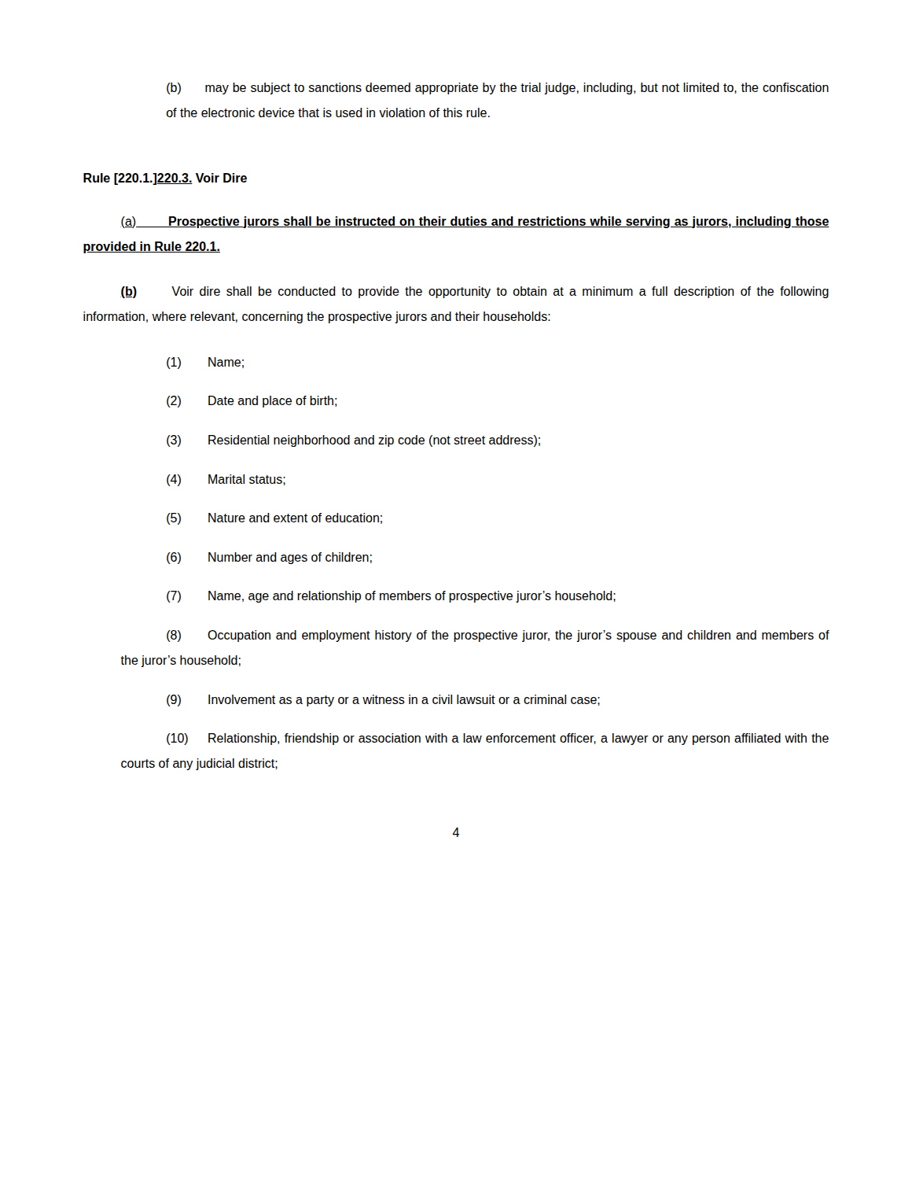(b) may be subject to sanctions deemed appropriate by the trial judge, including, but not limited to, the confiscation of the electronic device that is used in violation of this rule.
Rule [220.1.]220.3. Voir Dire
(a) Prospective jurors shall be instructed on their duties and restrictions while serving as jurors, including those provided in Rule 220.1.
(b) Voir dire shall be conducted to provide the opportunity to obtain at a minimum a full description of the following information, where relevant, concerning the prospective jurors and their households:
(1) Name;
(2) Date and place of birth;
(3) Residential neighborhood and zip code (not street address);
(4) Marital status;
(5) Nature and extent of education;
(6) Number and ages of children;
(7) Name, age and relationship of members of prospective juror’s household;
(8) Occupation and employment history of the prospective juror, the juror’s spouse and children and members of the juror’s household;
(9) Involvement as a party or a witness in a civil lawsuit or a criminal case;
(10) Relationship, friendship or association with a law enforcement officer, a lawyer or any person affiliated with the courts of any judicial district;
4